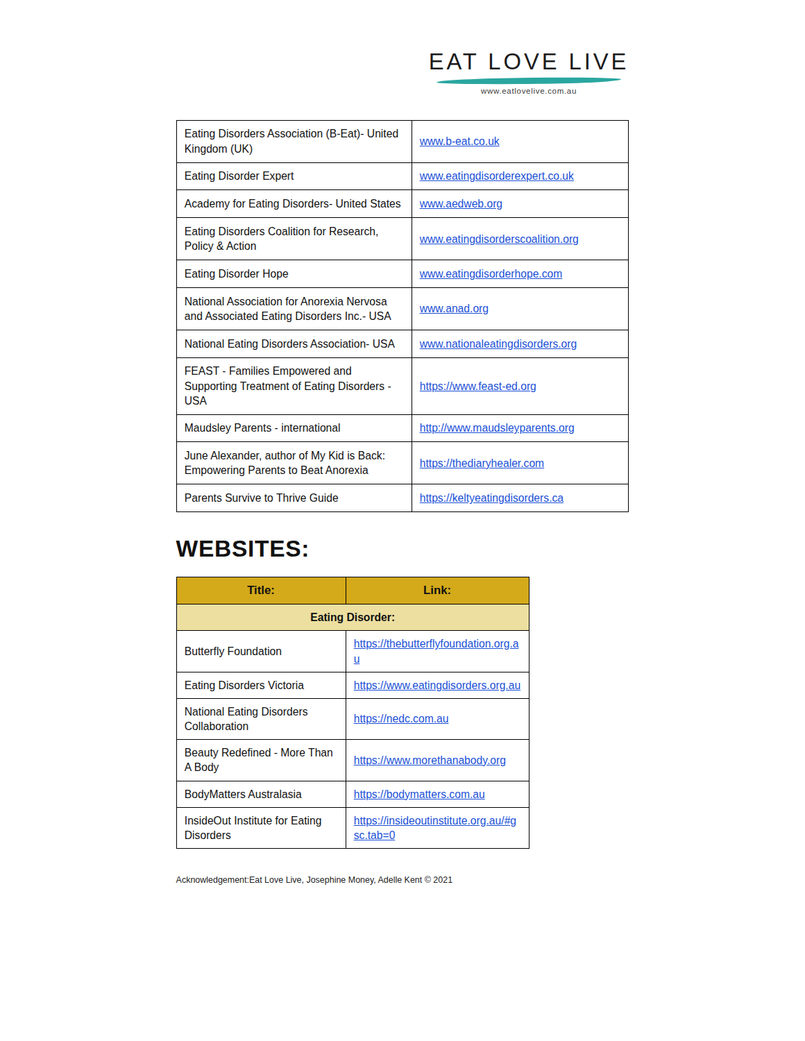Eat Love Live
www.eatlovelive.com.au
| Eating Disorders Association (B-Eat)- United Kingdom (UK) | www.b-eat.co.uk |
| Eating Disorder Expert | www.eatingdisorderexpert.co.uk |
| Academy for Eating Disorders- United States | www.aedweb.org |
| Eating Disorders Coalition for Research, Policy & Action | www.eatingdisorderscoalition.org |
| Eating Disorder Hope | www.eatingdisorderhope.com |
| National Association for Anorexia Nervosa and Associated Eating Disorders Inc.- USA | www.anad.org |
| National Eating Disorders Association- USA | www.nationaleatingdisorders.org |
| FEAST - Families Empowered and Supporting Treatment of Eating Disorders -USA | https://www.feast-ed.org |
| Maudsley Parents - international | http://www.maudsleyparents.org |
| June Alexander, author of My Kid is Back: Empowering Parents to Beat Anorexia | https://thediaryhealer.com |
| Parents Survive to Thrive Guide | https://keltyeatingdisorders.ca |
WEBSITES:
| Title: | Link: |
| --- | --- |
| Eating Disorder: |
| Butterfly Foundation | https://thebutterflyfoundation.org.au |
| Eating Disorders Victoria | https://www.eatingdisorders.org.au |
| National Eating Disorders Collaboration | https://nedc.com.au |
| Beauty Redefined - More Than A Body | https://www.morethanabody.org |
| BodyMatters Australasia | https://bodymatters.com.au |
| InsideOut Institute for Eating Disorders | https://insideoutinstitute.org.au/#gsc.tab=0 |
Acknowledgement:Eat Love Live, Josephine Money, Adelle Kent © 2021